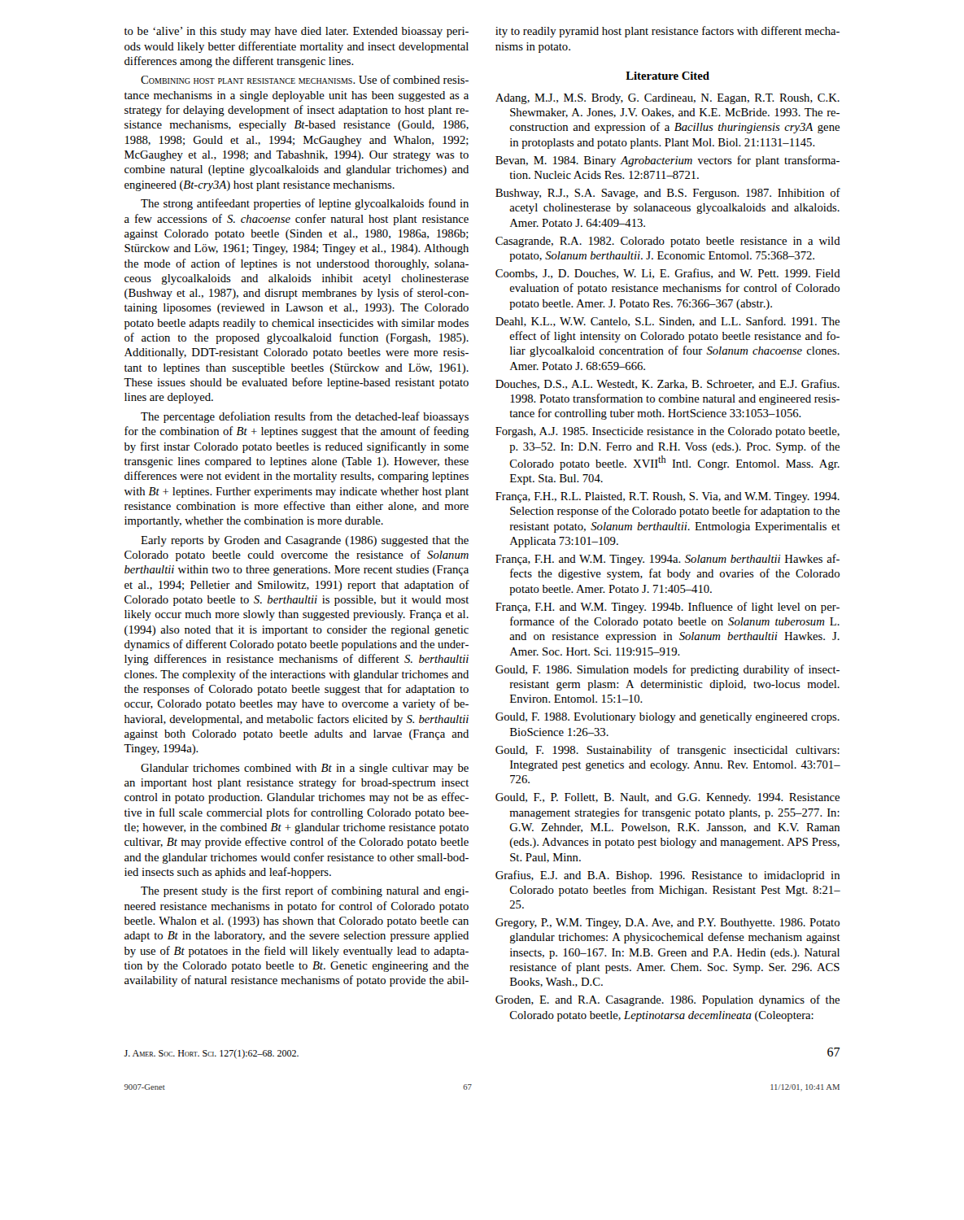to be ‘alive’ in this study may have died later. Extended bioassay periods would likely better differentiate mortality and insect developmental differences among the different transgenic lines.
Combining host plant resistance mechanisms. Use of combined resistance mechanisms in a single deployable unit has been suggested as a strategy for delaying development of insect adaptation to host plant resistance mechanisms, especially Bt-based resistance (Gould, 1986, 1988, 1998; Gould et al., 1994; McGaughey and Whalon, 1992; McGaughey et al., 1998; and Tabashnik, 1994). Our strategy was to combine natural (leptine glycoalkaloids and glandular trichomes) and engineered (Bt-cry3A) host plant resistance mechanisms.
The strong antifeedant properties of leptine glycoalkaloids found in a few accessions of S. chacoense confer natural host plant resistance against Colorado potato beetle (Sinden et al., 1980, 1986a, 1986b; Stürckow and Löw, 1961; Tingey, 1984; Tingey et al., 1984). Although the mode of action of leptines is not understood thoroughly, solanaceous glycoalkaloids and alkaloids inhibit acetyl cholinesterase (Bushway et al., 1987), and disrupt membranes by lysis of sterol-containing liposomes (reviewed in Lawson et al., 1993). The Colorado potato beetle adapts readily to chemical insecticides with similar modes of action to the proposed glycoalkaloid function (Forgash, 1985). Additionally, DDT-resistant Colorado potato beetles were more resistant to leptines than susceptible beetles (Stürckow and Löw, 1961). These issues should be evaluated before leptine-based resistant potato lines are deployed.
The percentage defoliation results from the detached-leaf bioassays for the combination of Bt + leptines suggest that the amount of feeding by first instar Colorado potato beetles is reduced significantly in some transgenic lines compared to leptines alone (Table 1). However, these differences were not evident in the mortality results, comparing leptines with Bt + leptines. Further experiments may indicate whether host plant resistance combination is more effective than either alone, and more importantly, whether the combination is more durable.
Early reports by Groden and Casagrande (1986) suggested that the Colorado potato beetle could overcome the resistance of Solanum berthaultii within two to three generations. More recent studies (França et al., 1994; Pelletier and Smilowitz, 1991) report that adaptation of Colorado potato beetle to S. berthaultii is possible, but it would most likely occur much more slowly than suggested previously. França et al. (1994) also noted that it is important to consider the regional genetic dynamics of different Colorado potato beetle populations and the underlying differences in resistance mechanisms of different S. berthaultii clones. The complexity of the interactions with glandular trichomes and the responses of Colorado potato beetle suggest that for adaptation to occur, Colorado potato beetles may have to overcome a variety of behavioral, developmental, and metabolic factors elicited by S. berthaultii against both Colorado potato beetle adults and larvae (França and Tingey, 1994a).
Glandular trichomes combined with Bt in a single cultivar may be an important host plant resistance strategy for broad-spectrum insect control in potato production. Glandular trichomes may not be as effective in full scale commercial plots for controlling Colorado potato beetle; however, in the combined Bt + glandular trichome resistance potato cultivar, Bt may provide effective control of the Colorado potato beetle and the glandular trichomes would confer resistance to other small-bodied insects such as aphids and leaf-hoppers.
The present study is the first report of combining natural and engineered resistance mechanisms in potato for control of Colorado potato beetle. Whalon et al. (1993) has shown that Colorado potato beetle can adapt to Bt in the laboratory, and the severe selection pressure applied by use of Bt potatoes in the field will likely eventually lead to adaptation by the Colorado potato beetle to Bt. Genetic engineering and the availability of natural resistance mechanisms of potato provide the ability to readily pyramid host plant resistance factors with different mechanisms in potato.
Literature Cited
Adang, M.J., M.S. Brody, G. Cardineau, N. Eagan, R.T. Roush, C.K. Shewmaker, A. Jones, J.V. Oakes, and K.E. McBride. 1993. The reconstruction and expression of a Bacillus thuringiensis cry3A gene in protoplasts and potato plants. Plant Mol. Biol. 21:1131–1145.
Bevan, M. 1984. Binary Agrobacterium vectors for plant transformation. Nucleic Acids Res. 12:8711–8721.
Bushway, R.J., S.A. Savage, and B.S. Ferguson. 1987. Inhibition of acetyl cholinesterase by solanaceous glycoalkaloids and alkaloids. Amer. Potato J. 64:409–413.
Casagrande, R.A. 1982. Colorado potato beetle resistance in a wild potato, Solanum berthaultii. J. Economic Entomol. 75:368–372.
Coombs, J., D. Douches, W. Li, E. Grafius, and W. Pett. 1999. Field evaluation of potato resistance mechanisms for control of Colorado potato beetle. Amer. J. Potato Res. 76:366–367 (abstr.).
Deahl, K.L., W.W. Cantelo, S.L. Sinden, and L.L. Sanford. 1991. The effect of light intensity on Colorado potato beetle resistance and foliar glycoalkaloid concentration of four Solanum chacoense clones. Amer. Potato J. 68:659–666.
Douches, D.S., A.L. Westedt, K. Zarka, B. Schroeter, and E.J. Grafius. 1998. Potato transformation to combine natural and engineered resistance for controlling tuber moth. HortScience 33:1053–1056.
Forgash, A.J. 1985. Insecticide resistance in the Colorado potato beetle, p. 33–52. In: D.N. Ferro and R.H. Voss (eds.). Proc. Symp. of the Colorado potato beetle. XVIIth Intl. Congr. Entomol. Mass. Agr. Expt. Sta. Bul. 704.
França, F.H., R.L. Plaisted, R.T. Roush, S. Via, and W.M. Tingey. 1994. Selection response of the Colorado potato beetle for adaptation to the resistant potato, Solanum berthaultii. Entmologia Experimentalis et Applicata 73:101–109.
França, F.H. and W.M. Tingey. 1994a. Solanum berthaultii Hawkes affects the digestive system, fat body and ovaries of the Colorado potato beetle. Amer. Potato J. 71:405–410.
França, F.H. and W.M. Tingey. 1994b. Influence of light level on performance of the Colorado potato beetle on Solanum tuberosum L. and on resistance expression in Solanum berthaultii Hawkes. J. Amer. Soc. Hort. Sci. 119:915–919.
Gould, F. 1986. Simulation models for predicting durability of insect-resistant germ plasm: A deterministic diploid, two-locus model. Environ. Entomol. 15:1–10.
Gould, F. 1988. Evolutionary biology and genetically engineered crops. BioScience 1:26–33.
Gould, F. 1998. Sustainability of transgenic insecticidal cultivars: Integrated pest genetics and ecology. Annu. Rev. Entomol. 43:701–726.
Gould, F., P. Follett, B. Nault, and G.G. Kennedy. 1994. Resistance management strategies for transgenic potato plants, p. 255–277. In: G.W. Zehnder, M.L. Powelson, R.K. Jansson, and K.V. Raman (eds.). Advances in potato pest biology and management. APS Press, St. Paul, Minn.
Grafius, E.J. and B.A. Bishop. 1996. Resistance to imidacloprid in Colorado potato beetles from Michigan. Resistant Pest Mgt. 8:21–25.
Gregory, P., W.M. Tingey, D.A. Ave, and P.Y. Bouthyette. 1986. Potato glandular trichomes: A physicochemical defense mechanism against insects, p. 160–167. In: M.B. Green and P.A. Hedin (eds.). Natural resistance of plant pests. Amer. Chem. Soc. Symp. Ser. 296. ACS Books, Wash., D.C.
Groden, E. and R.A. Casagrande. 1986. Population dynamics of the Colorado potato beetle, Leptinotarsa decemlineata (Coleoptera:
J. Amer. Soc. Hort. Sci. 127(1):62–68. 2002. 67
9007-Genet 67 11/12/01, 10:41 AM